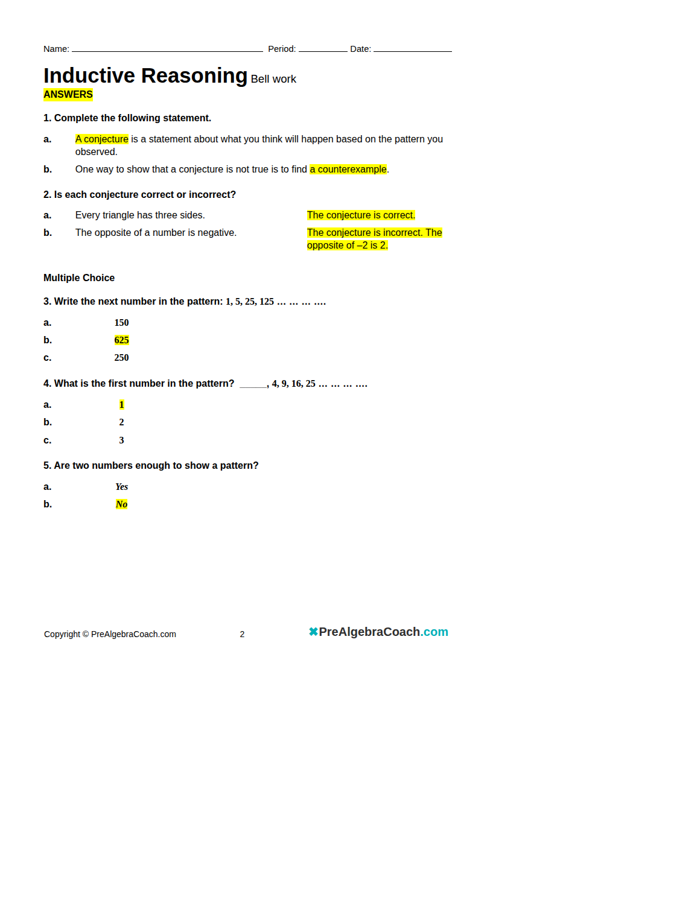Name: Period: Date:
Inductive Reasoning
Bell work
ANSWERS
1. Complete the following statement.
| a. | A conjecture is a statement about what you think will happen based on the pattern you observed. |
| b. | One way to show that a conjecture is not true is to find a counterexample . |
2. Is each conjecture correct or incorrect?
| a. | Every triangle has three sides. | The conjecture is correct. |
| b. | The opposite of a number is negative. | The conjecture is incorrect. The opposite of –2 is 2. |
Multiple Choice
3. Write the next number in the pattern: 1, 5, 25, 125 … … … ….
| a. | 150 |
| b. | 625 |
| c. | 250 |
4. What is the first number in the pattern? _____, 4, 9, 16, 25 … … … ….
| a. | 1 |
| b. | 2 |
| c. | 3 |
5. Are two numbers enough to show a pattern?
| a. | Yes |
| b. | No |
| Copyright © PreAlgebraCoach.com | 2 | ✖ Pre Algebra Coach .com |